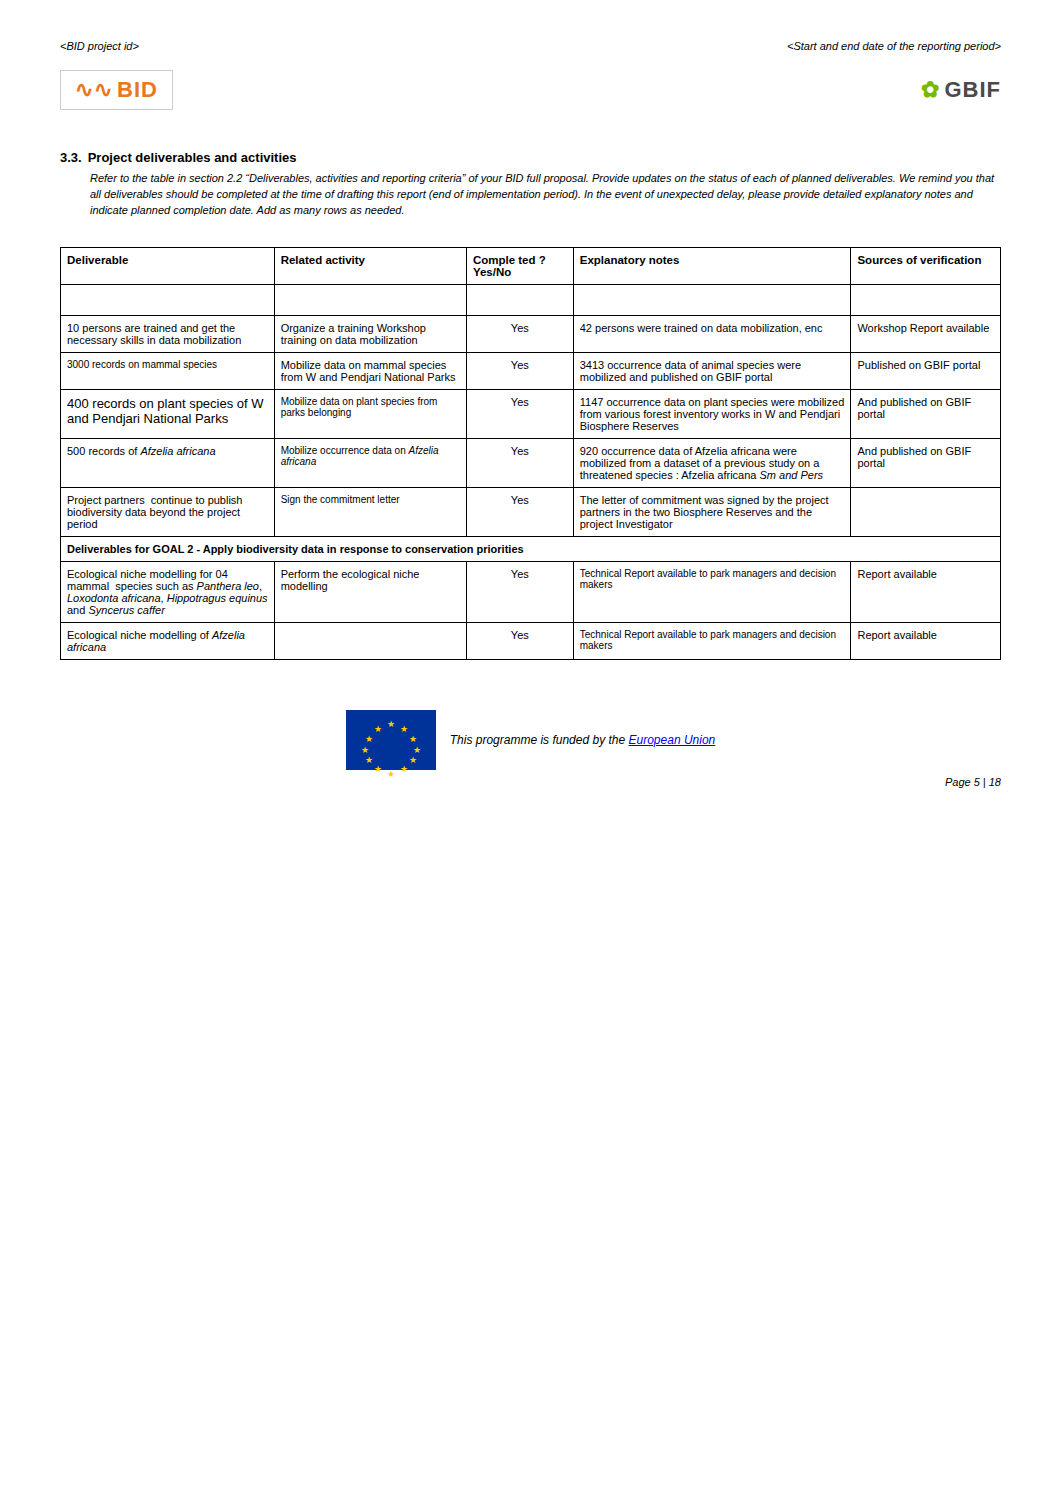<BID project id>
<Start and end date of the reporting period>
∿∿BID
✿GBIF
3.3. Project deliverables and activities
Refer to the table in section 2.2 “Deliverables, activities and reporting criteria” of your BID full proposal. Provide updates on the status of each of planned deliverables. We remind you that all deliverables should be completed at the time of drafting this report (end of implementation period). In the event of unexpected delay, please provide detailed explanatory notes and indicate planned completion date. Add as many rows as needed.
| Deliverable | Related activity | Comple ted ? Yes/No | Explanatory notes | Sources of verification |
| --- | --- | --- | --- | --- |
| 10 persons are trained and get the necessary skills in data mobilization | Organize a training Workshop training on data mobilization | Yes | 42 persons were trained on data mobilization, enc | Workshop Report available |
| 3000 records on mammal species | Mobilize data on mammal species from W and Pendjari National Parks | Yes | 3413 occurrence data of animal species were mobilized and published on GBIF portal | Published on GBIF portal |
| 400 records on plant species of W and Pendjari National Parks | Mobilize data on plant species from parks belonging | Yes | 1147 occurrence data on plant species were mobilized from various forest inventory works in W and Pendjari Biosphere Reserves | And published on GBIF portal |
| 500 records of Afzelia africana | Mobilize occurrence data on Afzelia africana | Yes | 920 occurrence data of Afzelia africana were mobilized from a dataset of a previous study on a threatened species : Afzelia africana Sm and Pers | And published on GBIF portal |
| Project partners continue to publish biodiversity data beyond the project period | Sign the commitment letter | Yes | The letter of commitment was signed by the project partners in the two Biosphere Reserves and the project Investigator | |
| Deliverables for GOAL 2 - Apply biodiversity data in response to conservation priorities |
| Ecological niche modelling for 04 mammal species such as Panthera leo , Loxodonta africana , Hippotragus equinus and Syncerus caffer | Perform the ecological niche modelling | Yes | Technical Report available to park managers and decision makers | Report available |
| Ecological niche modelling of Afzelia africana | | Yes | Technical Report available to park managers and decision makers | Report available |
★ ★ ★ ★ ★ ★ ★ ★ ★ ★ ★ ★
This programme is funded by the European Union
Page 5 | 18